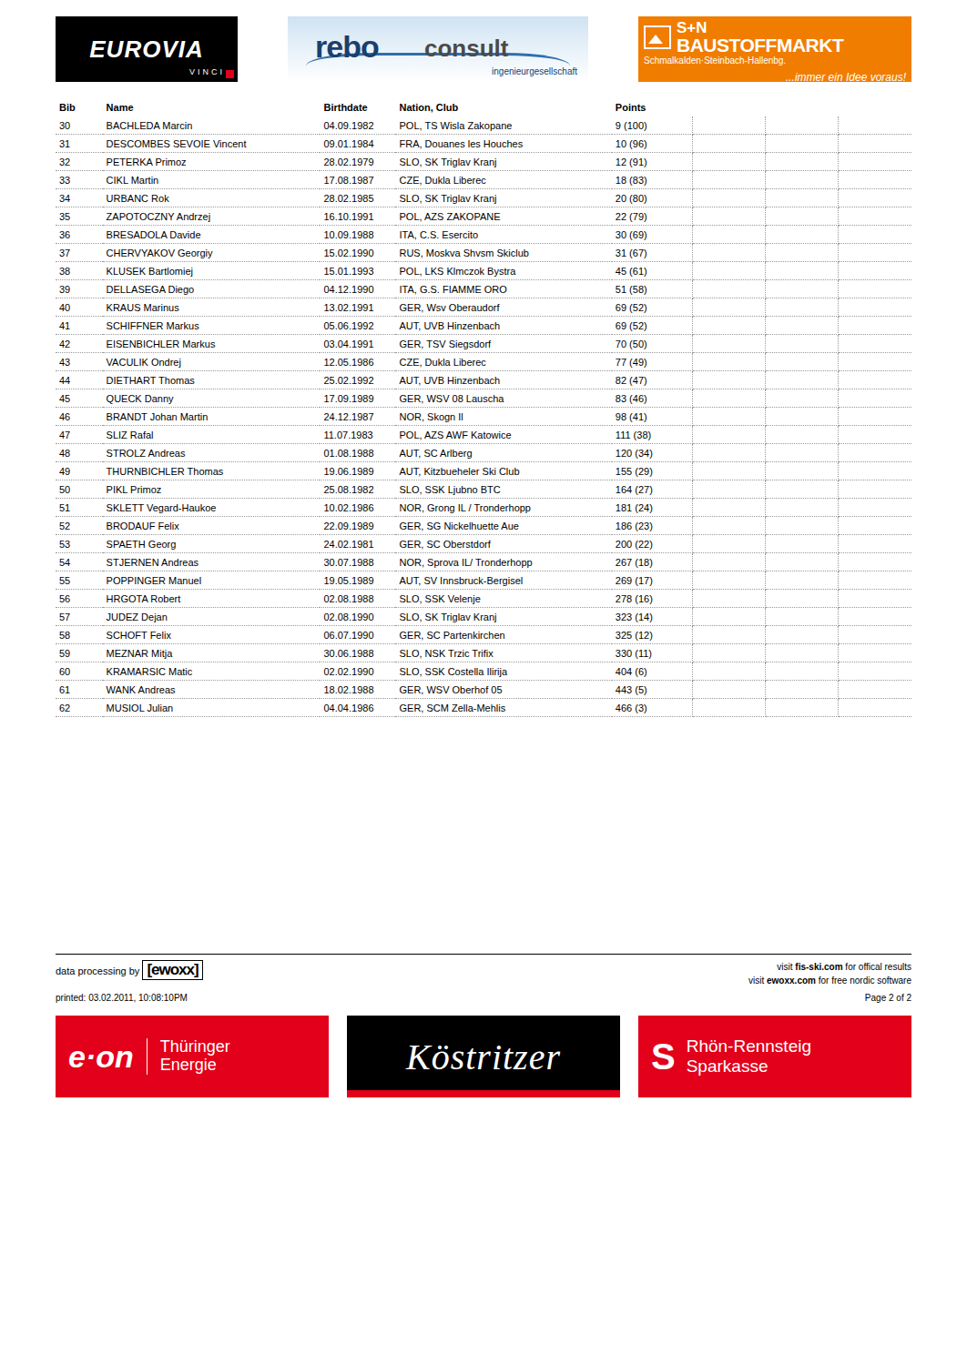EUROVIA VINCI
rebo consult ingenieurgesellschaft
S+N
BAUSTOFFMARKT
Schmalkalden·Steinbach-Hallenbg.
...immer ein Idee voraus!
| Bib | Name | Birthdate | Nation, Club | Points | | | |
| --- | --- | --- | --- | --- | --- | --- | --- |
| 30 | BACHLEDA Marcin | 04.09.1982 | POL, TS Wisla Zakopane | 9 (100) | | | |
| 31 | DESCOMBES SEVOIE Vincent | 09.01.1984 | FRA, Douanes les Houches | 10 (96) | | | |
| 32 | PETERKA Primoz | 28.02.1979 | SLO, SK Triglav Kranj | 12 (91) | | | |
| 33 | CIKL Martin | 17.08.1987 | CZE, Dukla Liberec | 18 (83) | | | |
| 34 | URBANC Rok | 28.02.1985 | SLO, SK Triglav Kranj | 20 (80) | | | |
| 35 | ZAPOTOCZNY Andrzej | 16.10.1991 | POL, AZS ZAKOPANE | 22 (79) | | | |
| 36 | BRESADOLA Davide | 10.09.1988 | ITA, C.S. Esercito | 30 (69) | | | |
| 37 | CHERVYAKOV Georgiy | 15.02.1990 | RUS, Moskva Shvsm Skiclub | 31 (67) | | | |
| 38 | KLUSEK Bartlomiej | 15.01.1993 | POL, LKS Klmczok Bystra | 45 (61) | | | |
| 39 | DELLASEGA Diego | 04.12.1990 | ITA, G.S. FIAMME ORO | 51 (58) | | | |
| 40 | KRAUS Marinus | 13.02.1991 | GER, Wsv Oberaudorf | 69 (52) | | | |
| 41 | SCHIFFNER Markus | 05.06.1992 | AUT, UVB Hinzenbach | 69 (52) | | | |
| 42 | EISENBICHLER Markus | 03.04.1991 | GER, TSV Siegsdorf | 70 (50) | | | |
| 43 | VACULIK Ondrej | 12.05.1986 | CZE, Dukla Liberec | 77 (49) | | | |
| 44 | DIETHART Thomas | 25.02.1992 | AUT, UVB Hinzenbach | 82 (47) | | | |
| 45 | QUECK Danny | 17.09.1989 | GER, WSV 08 Lauscha | 83 (46) | | | |
| 46 | BRANDT Johan Martin | 24.12.1987 | NOR, Skogn Il | 98 (41) | | | |
| 47 | SLIZ Rafal | 11.07.1983 | POL, AZS AWF Katowice | 111 (38) | | | |
| 48 | STROLZ Andreas | 01.08.1988 | AUT, SC Arlberg | 120 (34) | | | |
| 49 | THURNBICHLER Thomas | 19.06.1989 | AUT, Kitzbueheler Ski Club | 155 (29) | | | |
| 50 | PIKL Primoz | 25.08.1982 | SLO, SSK Ljubno BTC | 164 (27) | | | |
| 51 | SKLETT Vegard-Haukoe | 10.02.1986 | NOR, Grong IL / Tronderhopp | 181 (24) | | | |
| 52 | BRODAUF Felix | 22.09.1989 | GER, SG Nickelhuette Aue | 186 (23) | | | |
| 53 | SPAETH Georg | 24.02.1981 | GER, SC Oberstdorf | 200 (22) | | | |
| 54 | STJERNEN Andreas | 30.07.1988 | NOR, Sprova IL/ Tronderhopp | 267 (18) | | | |
| 55 | POPPINGER Manuel | 19.05.1989 | AUT, SV Innsbruck-Bergisel | 269 (17) | | | |
| 56 | HRGOTA Robert | 02.08.1988 | SLO, SSK Velenje | 278 (16) | | | |
| 57 | JUDEZ Dejan | 02.08.1990 | SLO, SK Triglav Kranj | 323 (14) | | | |
| 58 | SCHOFT Felix | 06.07.1990 | GER, SC Partenkirchen | 325 (12) | | | |
| 59 | MEZNAR Mitja | 30.06.1988 | SLO, NSK Trzic Trifix | 330 (11) | | | |
| 60 | KRAMARSIC Matic | 02.02.1990 | SLO, SSK Costella Ilirija | 404 (6) | | | |
| 61 | WANK Andreas | 18.02.1988 | GER, WSV Oberhof 05 | 443 (5) | | | |
| 62 | MUSIOL Julian | 04.04.1986 | GER, SCM Zella-Mehlis | 466 (3) | | | |
data processing by [ewoxx]
visit fis-ski.com for offical results
visit ewoxx.com for free nordic software
printed: 03.02.2011, 10:08:10PM
Page 2 of 2
e·on
Thüringer
Energie
Köstritzer
S
Rhön-Rennsteig
Sparkasse